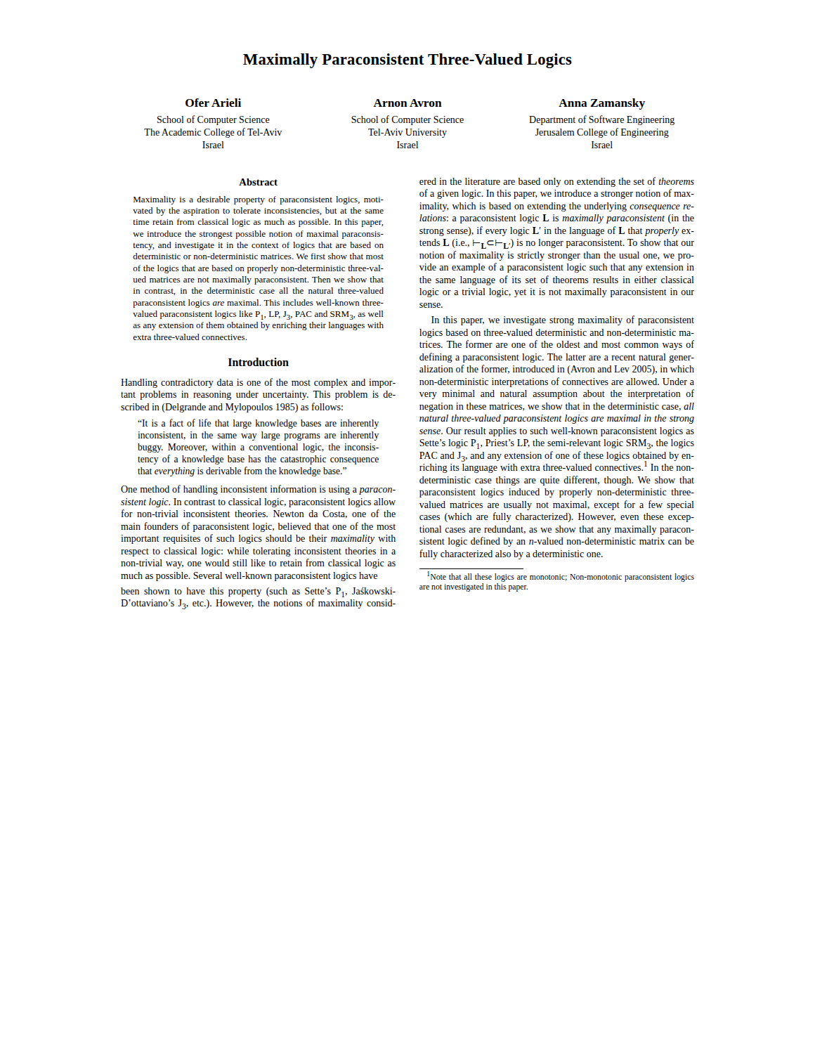Maximally Paraconsistent Three-Valued Logics
Ofer Arieli
School of Computer Science
The Academic College of Tel-Aviv
Israel
Arnon Avron
School of Computer Science
Tel-Aviv University
Israel
Anna Zamansky
Department of Software Engineering
Jerusalem College of Engineering
Israel
Abstract
Maximality is a desirable property of paraconsistent logics, motivated by the aspiration to tolerate inconsistencies, but at the same time retain from classical logic as much as possible. In this paper, we introduce the strongest possible notion of maximal paraconsistency, and investigate it in the context of logics that are based on deterministic or non-deterministic matrices. We first show that most of the logics that are based on properly non-deterministic three-valued matrices are not maximally paraconsistent. Then we show that in contrast, in the deterministic case all the natural three-valued paraconsistent logics are maximal. This includes well-known three-valued paraconsistent logics like P1, LP, J3, PAC and SRM3, as well as any extension of them obtained by enriching their languages with extra three-valued connectives.
Introduction
Handling contradictory data is one of the most complex and important problems in reasoning under uncertainty. This problem is described in (Delgrande and Mylopoulos 1985) as follows:
“It is a fact of life that large knowledge bases are inherently inconsistent, in the same way large programs are inherently buggy. Moreover, within a conventional logic, the inconsistency of a knowledge base has the catastrophic consequence that everything is derivable from the knowledge base.”
One method of handling inconsistent information is using a paraconsistent logic. In contrast to classical logic, paraconsistent logics allow for non-trivial inconsistent theories. Newton da Costa, one of the main founders of paraconsistent logic, believed that one of the most important requisites of such logics should be their maximality with respect to classical logic: while tolerating inconsistent theories in a non-trivial way, one would still like to retain from classical logic as much as possible. Several well-known paraconsistent logics have
been shown to have this property (such as Sette’s P1, Jaśkowski-D’ottaviano’s J3, etc.). However, the notions of maximality considered in the literature are based only on extending the set of theorems of a given logic. In this paper, we introduce a stronger notion of maximality, which is based on extending the underlying consequence relations: a paraconsistent logic L is maximally paraconsistent (in the strong sense), if every logic L′ in the language of L that properly extends L (i.e., ⊢L⊂⊢L′) is no longer paraconsistent. To show that our notion of maximality is strictly stronger than the usual one, we provide an example of a paraconsistent logic such that any extension in the same language of its set of theorems results in either classical logic or a trivial logic, yet it is not maximally paraconsistent in our sense.
In this paper, we investigate strong maximality of paraconsistent logics based on three-valued deterministic and non-deterministic matrices. The former are one of the oldest and most common ways of defining a paraconsistent logic. The latter are a recent natural generalization of the former, introduced in (Avron and Lev 2005), in which non-deterministic interpretations of connectives are allowed. Under a very minimal and natural assumption about the interpretation of negation in these matrices, we show that in the deterministic case, all natural three-valued paraconsistent logics are maximal in the strong sense. Our result applies to such well-known paraconsistent logics as Sette’s logic P1, Priest’s LP, the semi-relevant logic SRM3, the logics PAC and J3, and any extension of one of these logics obtained by enriching its language with extra three-valued connectives.1 In the non-deterministic case things are quite different, though. We show that paraconsistent logics induced by properly non-deterministic three-valued matrices are usually not maximal, except for a few special cases (which are fully characterized). However, even these exceptional cases are redundant, as we show that any maximally paraconsistent logic defined by an n-valued non-deterministic matrix can be fully characterized also by a deterministic one.
1Note that all these logics are monotonic; Non-monotonic paraconsistent logics are not investigated in this paper.